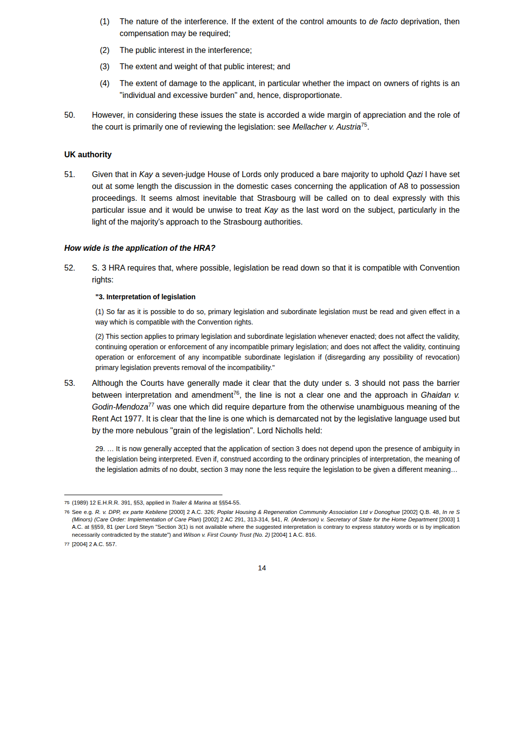(1) The nature of the interference. If the extent of the control amounts to de facto deprivation, then compensation may be required;
(2) The public interest in the interference;
(3) The extent and weight of that public interest; and
(4) The extent of damage to the applicant, in particular whether the impact on owners of rights is an "individual and excessive burden" and, hence, disproportionate.
50. However, in considering these issues the state is accorded a wide margin of appreciation and the role of the court is primarily one of reviewing the legislation: see Mellacher v. Austria75.
UK authority
51. Given that in Kay a seven-judge House of Lords only produced a bare majority to uphold Qazi I have set out at some length the discussion in the domestic cases concerning the application of A8 to possession proceedings. It seems almost inevitable that Strasbourg will be called on to deal expressly with this particular issue and it would be unwise to treat Kay as the last word on the subject, particularly in the light of the majority's approach to the Strasbourg authorities.
How wide is the application of the HRA?
52. S. 3 HRA requires that, where possible, legislation be read down so that it is compatible with Convention rights:
"3. Interpretation of legislation
(1) So far as it is possible to do so, primary legislation and subordinate legislation must be read and given effect in a way which is compatible with the Convention rights.
(2) This section applies to primary legislation and subordinate legislation whenever enacted; does not affect the validity, continuing operation or enforcement of any incompatible primary legislation; and does not affect the validity, continuing operation or enforcement of any incompatible subordinate legislation if (disregarding any possibility of revocation) primary legislation prevents removal of the incompatibility."
53. Although the Courts have generally made it clear that the duty under s. 3 should not pass the barrier between interpretation and amendment76, the line is not a clear one and the approach in Ghaidan v. Godin-Mendoza77 was one which did require departure from the otherwise unambiguous meaning of the Rent Act 1977. It is clear that the line is one which is demarcated not by the legislative language used but by the more nebulous "grain of the legislation". Lord Nicholls held:
29. … It is now generally accepted that the application of section 3 does not depend upon the presence of ambiguity in the legislation being interpreted. Even if, construed according to the ordinary principles of interpretation, the meaning of the legislation admits of no doubt, section 3 may none the less require the legislation to be given a different meaning…
75(1989) 12 E.H.R.R. 391, §53, applied in Trailer & Marina at §§54-55.
76 See e.g. R. v. DPP, ex parte Kebilene [2000] 2 A.C. 326; Poplar Housing & Regeneration Community Association Ltd v Donoghue [2002] Q.B. 48, In re S (Minors) (Care Order: Implementation of Care Plan) [2002] 2 AC 291, 313-314, §41, R. (Anderson) v. Secretary of State for the Home Department [2003] 1 A.C. at §§59, 81 (per Lord Steyn "Section 3(1) is not available where the suggested interpretation is contrary to express statutory words or is by implication necessarily contradicted by the statute") and Wilson v. First County Trust (No. 2) [2004] 1 A.C. 816.
77[2004] 2 A.C. 557.
14